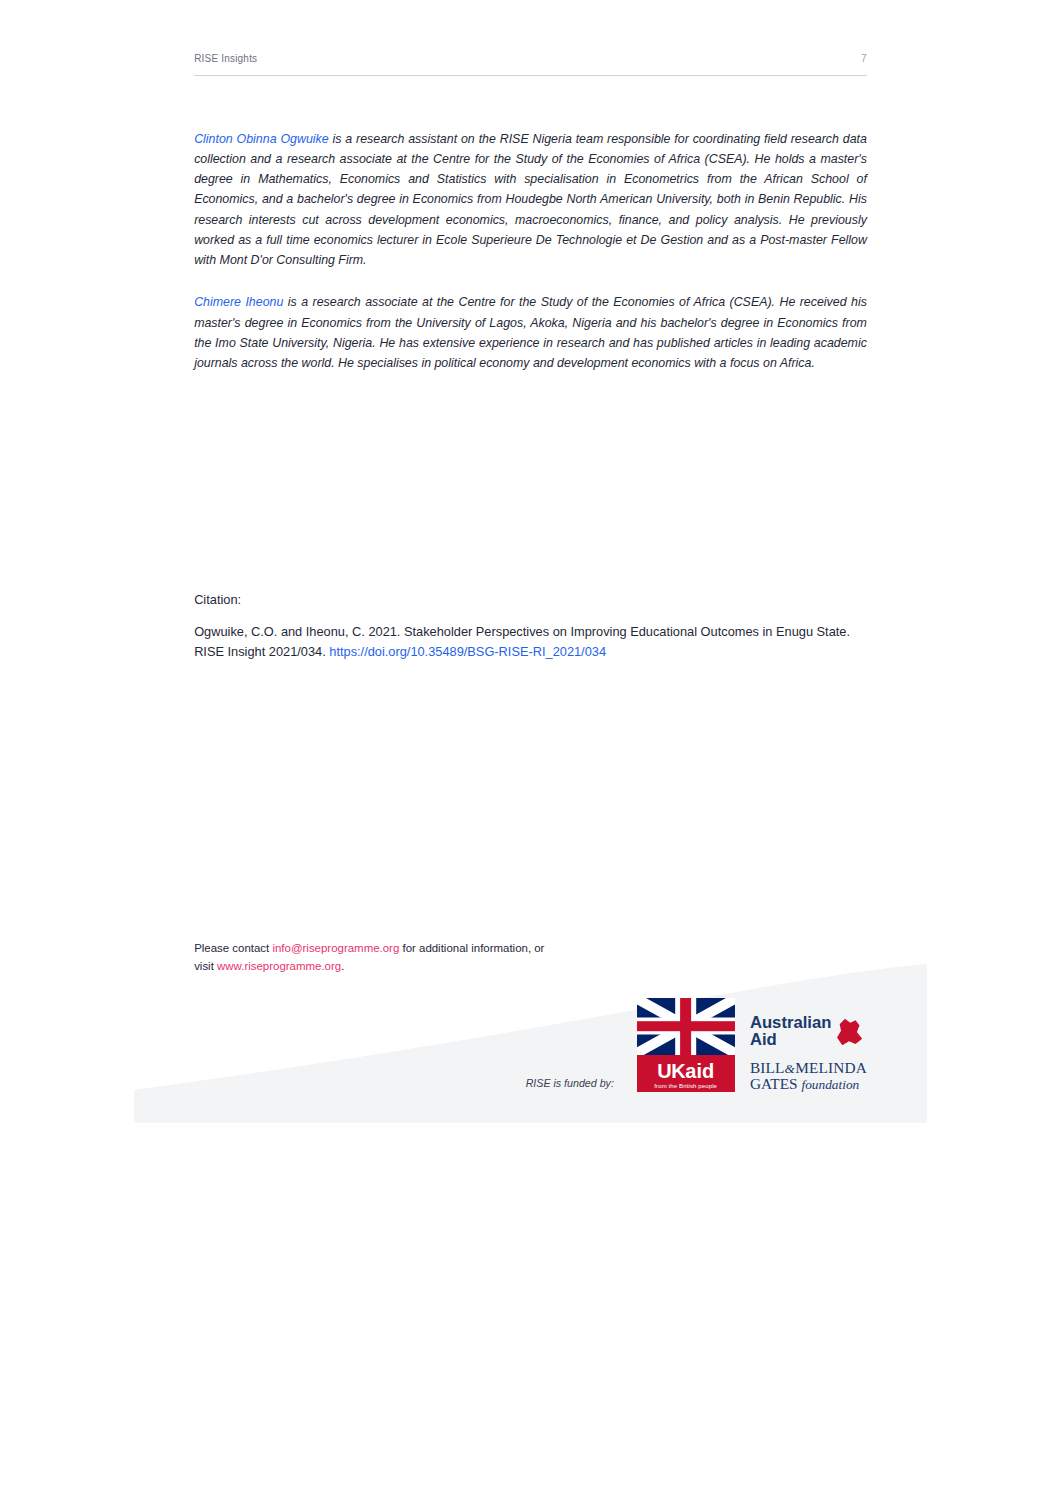RISE Insights 7
Clinton Obinna Ogwuike is a research assistant on the RISE Nigeria team responsible for coordinating field research data collection and a research associate at the Centre for the Study of the Economies of Africa (CSEA). He holds a master's degree in Mathematics, Economics and Statistics with specialisation in Econometrics from the African School of Economics, and a bachelor's degree in Economics from Houdegbe North American University, both in Benin Republic. His research interests cut across development economics, macroeconomics, finance, and policy analysis. He previously worked as a full time economics lecturer in Ecole Superieure De Technologie et De Gestion and as a Post-master Fellow with Mont D'or Consulting Firm.
Chimere Iheonu is a research associate at the Centre for the Study of the Economies of Africa (CSEA). He received his master's degree in Economics from the University of Lagos, Akoka, Nigeria and his bachelor's degree in Economics from the Imo State University, Nigeria. He has extensive experience in research and has published articles in leading academic journals across the world. He specialises in political economy and development economics with a focus on Africa.
Citation:
Ogwuike, C.O. and Iheonu, C. 2021. Stakeholder Perspectives on Improving Educational Outcomes in Enugu State. RISE Insight 2021/034. https://doi.org/10.35489/BSG-RISE-RI_2021/034
Please contact info@riseprogramme.org for additional information, or
visit www.riseprogramme.org.
RISE is funded by:
UK aid
from the British people
Australian
Aid
BILL&MELINDA
GATES foundation